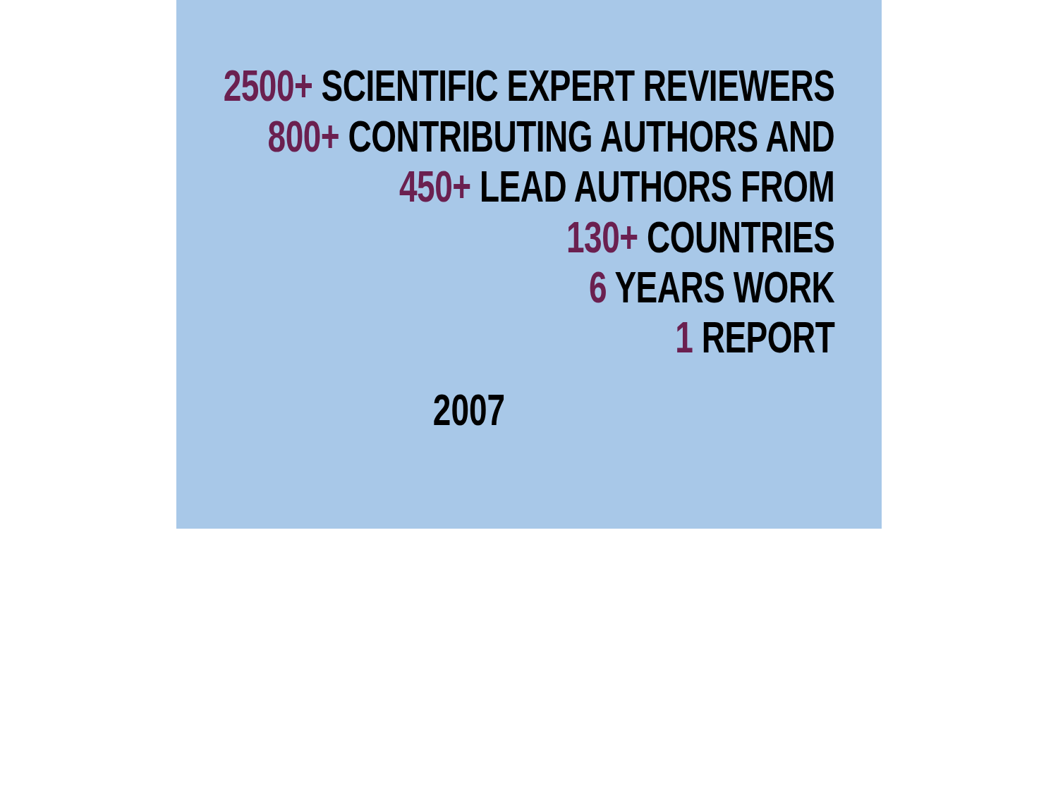2500+ SCIENTIFIC EXPERT REVIEWERS
800+ CONTRIBUTING AUTHORS AND
450+ LEAD AUTHORS FROM
130+ COUNTRIES
6 YEARS WORK
1 REPORT
2007